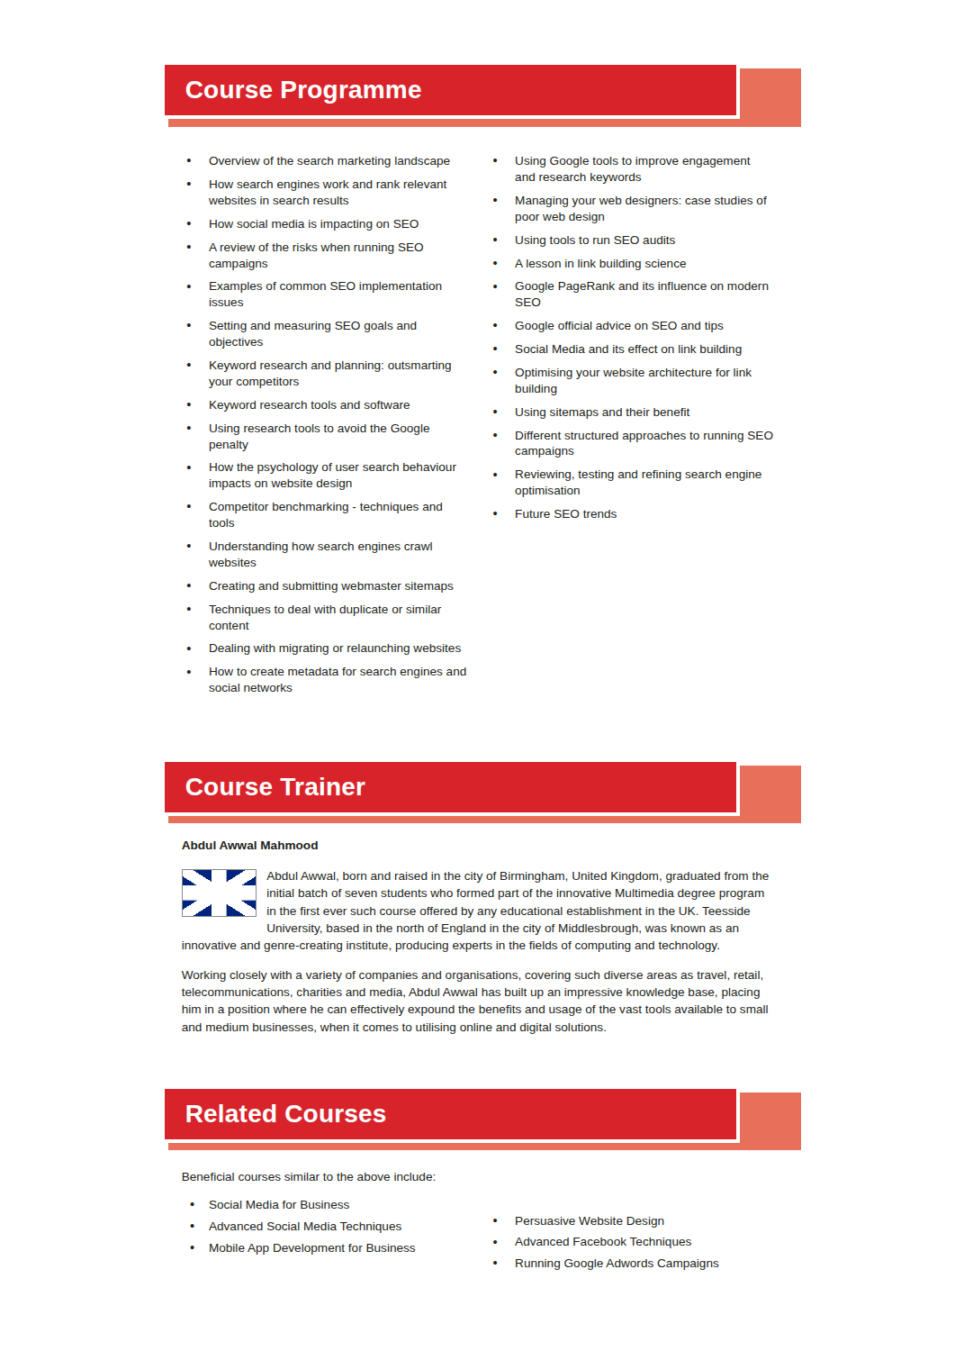Course Programme
Overview of the search marketing landscape
How search engines work and rank relevant websites in search results
How social media is impacting on SEO
A review of the risks when running SEO campaigns
Examples of common SEO implementation issues
Setting and measuring SEO goals and objectives
Keyword research and planning: outsmarting your competitors
Keyword research tools and software
Using research tools to avoid the Google penalty
How the psychology of user search behaviour impacts on website design
Competitor benchmarking - techniques and tools
Understanding how search engines crawl websites
Creating and submitting webmaster sitemaps
Techniques to deal with duplicate or similar content
Dealing with migrating or relaunching websites
How to create metadata for search engines and social networks
Using Google tools to improve engagement and research keywords
Managing your web designers: case studies of poor web design
Using tools to run SEO audits
A lesson in link building science
Google PageRank and its influence on modern SEO
Google official advice on SEO and tips
Social Media and its effect on link building
Optimising your website architecture for link building
Using sitemaps and their benefit
Different structured approaches to running SEO campaigns
Reviewing, testing and refining search engine optimisation
Future SEO trends
Course Trainer
Abdul Awwal Mahmood
Abdul Awwal, born and raised in the city of Birmingham, United Kingdom, graduated from the initial batch of seven students who formed part of the innovative Multimedia degree program in the first ever such course offered by any educational establishment in the UK. Teesside University, based in the north of England in the city of Middlesbrough, was known as an innovative and genre-creating institute, producing experts in the fields of computing and technology.
Working closely with a variety of companies and organisations, covering such diverse areas as travel, retail, telecommunications, charities and media, Abdul Awwal has built up an impressive knowledge base, placing him in a position where he can effectively expound the benefits and usage of the vast tools available to small and medium businesses, when it comes to utilising online and digital solutions.
Related Courses
Beneficial courses similar to the above include:
Social Media for Business
Advanced Social Media Techniques
Mobile App Development for Business
Persuasive Website Design
Advanced Facebook Techniques
Running Google Adwords Campaigns